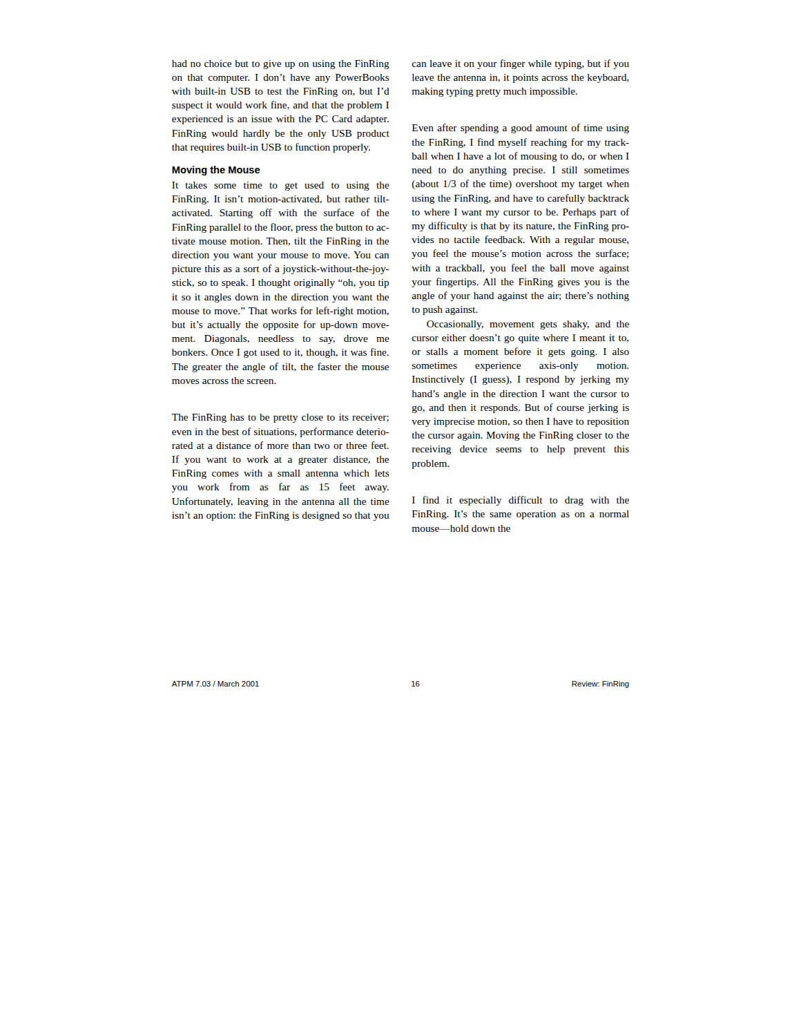had no choice but to give up on using the FinRing on that computer. I don’t have any PowerBooks with built-in USB to test the FinRing on, but I’d suspect it would work fine, and that the problem I experienced is an issue with the PC Card adapter. FinRing would hardly be the only USB product that requires built-in USB to function properly.
Moving the Mouse
It takes some time to get used to using the FinRing. It isn’t motion-activated, but rather tilt-activated. Starting off with the surface of the FinRing parallel to the floor, press the button to activate mouse motion. Then, tilt the FinRing in the direction you want your mouse to move. You can picture this as a sort of a joystick-without-the-joystick, so to speak. I thought originally “oh, you tip it so it angles down in the direction you want the mouse to move.” That works for left-right motion, but it’s actually the opposite for up-down movement. Diagonals, needless to say, drove me bonkers. Once I got used to it, though, it was fine. The greater the angle of tilt, the faster the mouse moves across the screen.
The FinRing has to be pretty close to its receiver; even in the best of situations, performance deteriorated at a distance of more than two or three feet. If you want to work at a greater distance, the FinRing comes with a small antenna which lets you work from as far as 15 feet away. Unfortunately, leaving in the antenna all the time isn’t an option: the FinRing is designed so that you can leave it on your finger while typing, but if you leave the antenna in, it points across the keyboard, making typing pretty much impossible.
Even after spending a good amount of time using the FinRing, I find myself reaching for my trackball when I have a lot of mousing to do, or when I need to do anything precise. I still sometimes (about 1/3 of the time) overshoot my target when using the FinRing, and have to carefully backtrack to where I want my cursor to be. Perhaps part of my difficulty is that by its nature, the FinRing provides no tactile feedback. With a regular mouse, you feel the mouse’s motion across the surface; with a trackball, you feel the ball move against your fingertips. All the FinRing gives you is the angle of your hand against the air; there’s nothing to push against.
Occasionally, movement gets shaky, and the cursor either doesn’t go quite where I meant it to, or stalls a moment before it gets going. I also sometimes experience axis-only motion. Instinctively (I guess), I respond by jerking my hand’s angle in the direction I want the cursor to go, and then it responds. But of course jerking is very imprecise motion, so then I have to reposition the cursor again. Moving the FinRing closer to the receiving device seems to help prevent this problem.
I find it especially difficult to drag with the FinRing. It’s the same operation as on a normal mouse—hold down the
ATPM 7.03 / March 2001
16
Review: FinRing